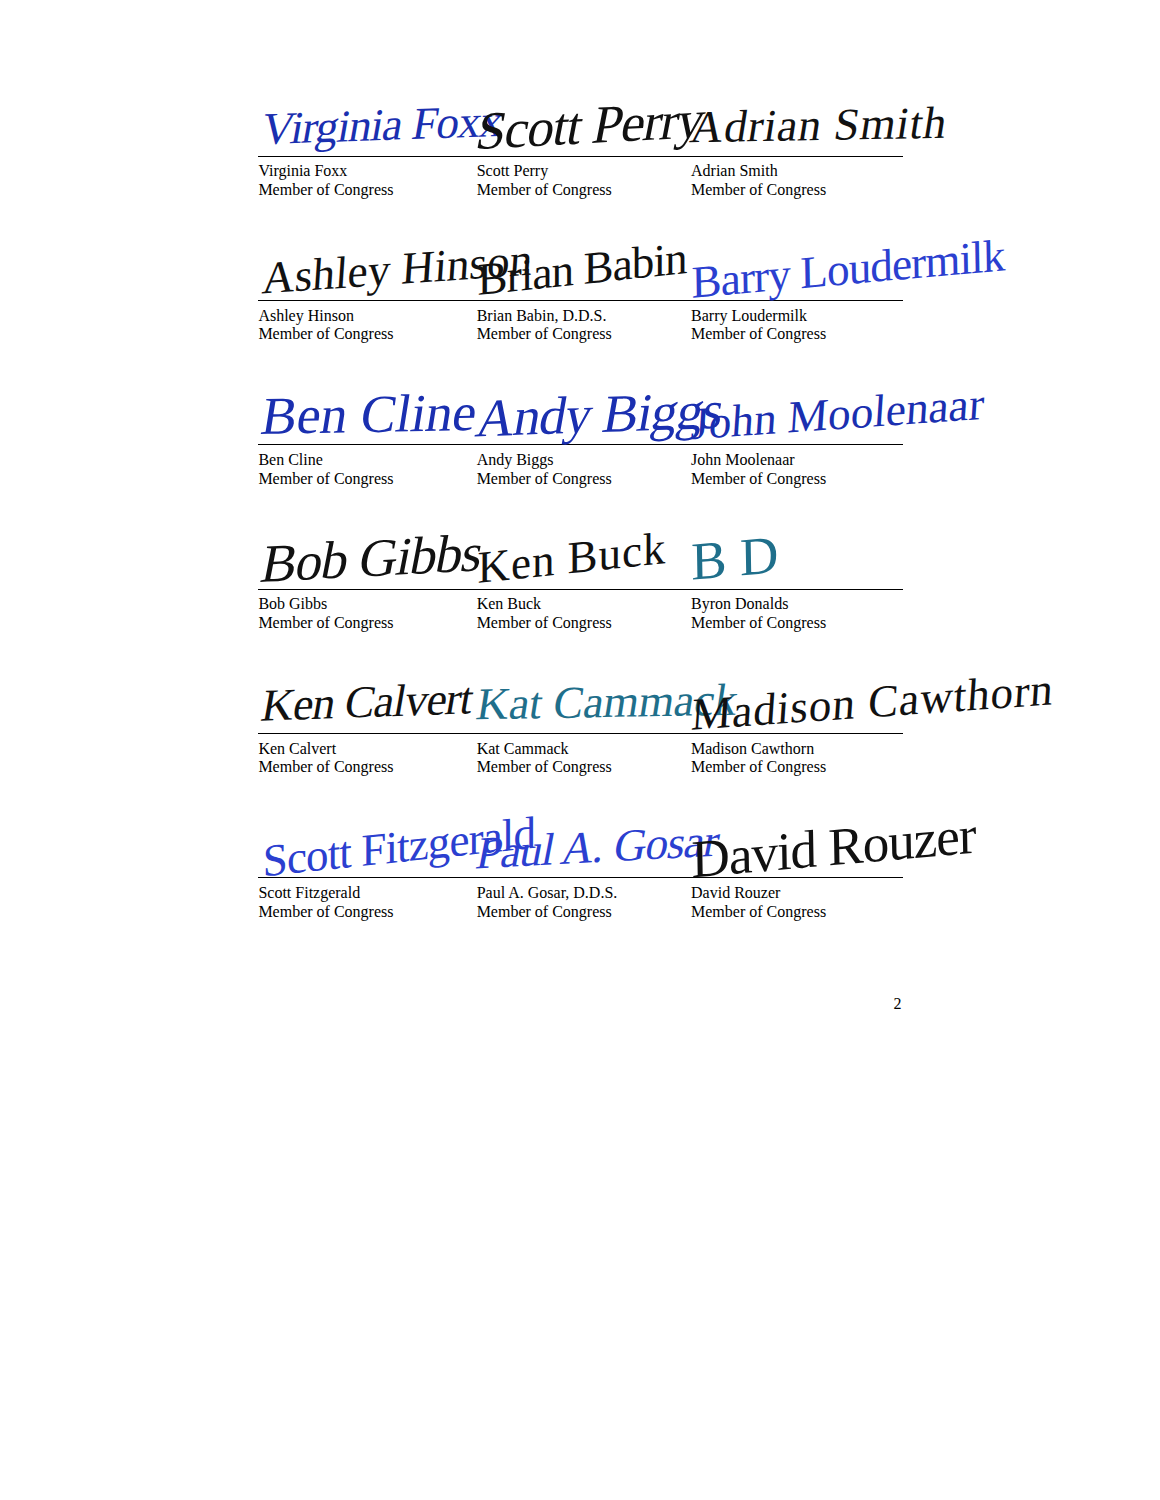| Virginia Foxx Virginia Foxx Member of Congress | Scott Perry Scott Perry Member of Congress | Adrian Smith Adrian Smith Member of Congress |
| Ashley Hinson Ashley Hinson Member of Congress | Brian Babin Brian Babin, D.D.S. Member of Congress | Barry Loudermilk Barry Loudermilk Member of Congress |
| Ben Cline Ben Cline Member of Congress | Andy Biggs Andy Biggs Member of Congress | John Moolenaar John Moolenaar Member of Congress |
| Bob Gibbs Bob Gibbs Member of Congress | Ken Buck Ken Buck Member of Congress | B D Byron Donalds Member of Congress |
| Ken Calvert Ken Calvert Member of Congress | Kat Cammack Kat Cammack Member of Congress | Madison Cawthorn Madison Cawthorn Member of Congress |
| Scott Fitzgerald Scott Fitzgerald Member of Congress | Paul A. Gosar Paul A. Gosar, D.D.S. Member of Congress | David Rouzer David Rouzer Member of Congress |
2